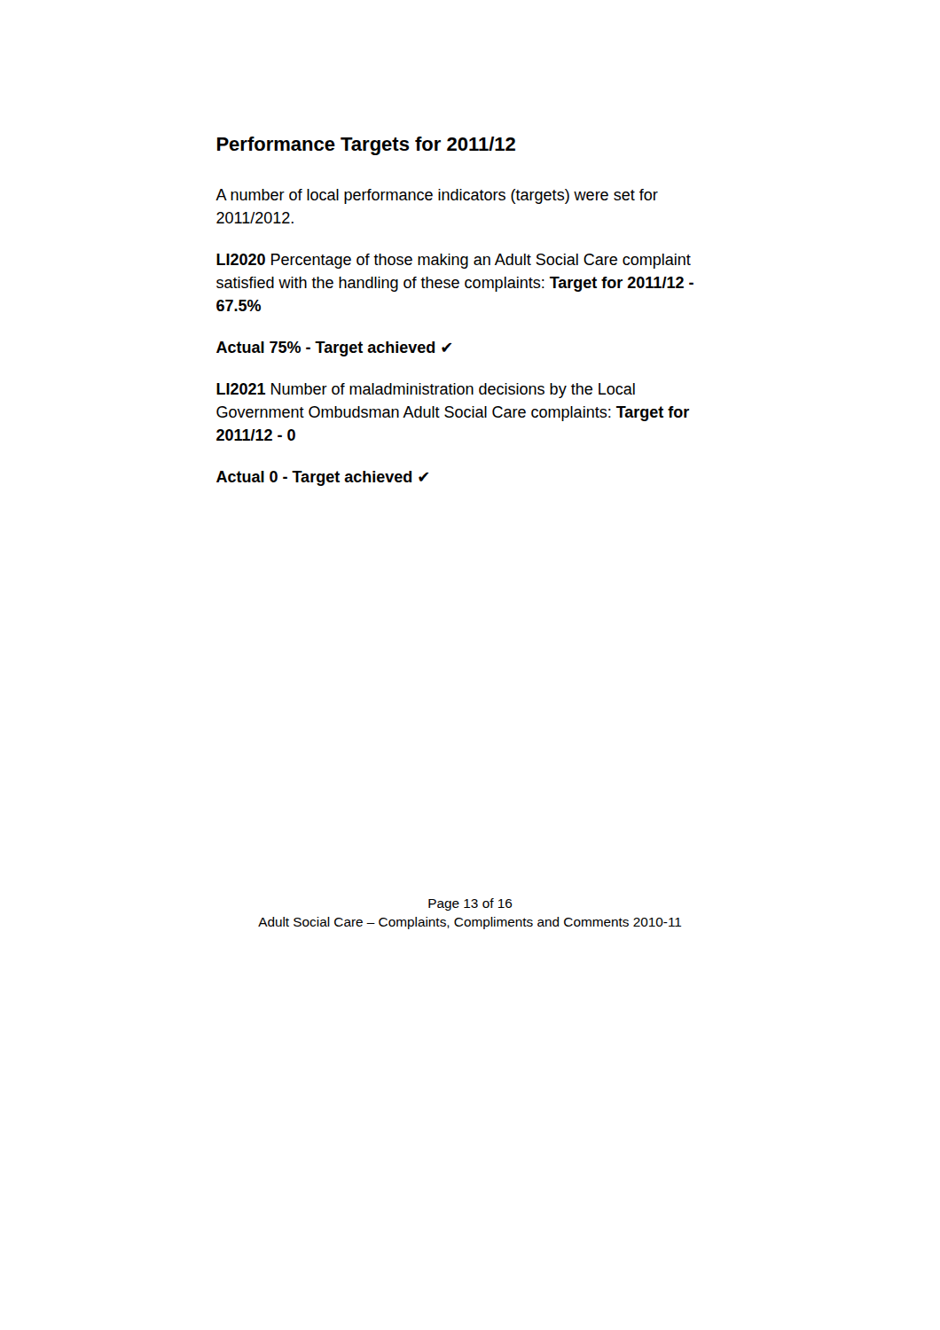Performance Targets for 2011/12
A number of local performance indicators (targets) were set for 2011/2012.
LI2020 Percentage of those making an Adult Social Care complaint satisfied with the handling of these complaints: Target for 2011/12 - 67.5%
Actual 75% - Target achieved ✔
LI2021 Number of maladministration decisions by the Local Government Ombudsman Adult Social Care complaints: Target for 2011/12 - 0
Actual 0 - Target achieved ✔
Page 13 of 16
Adult Social Care – Complaints, Compliments and Comments 2010-11